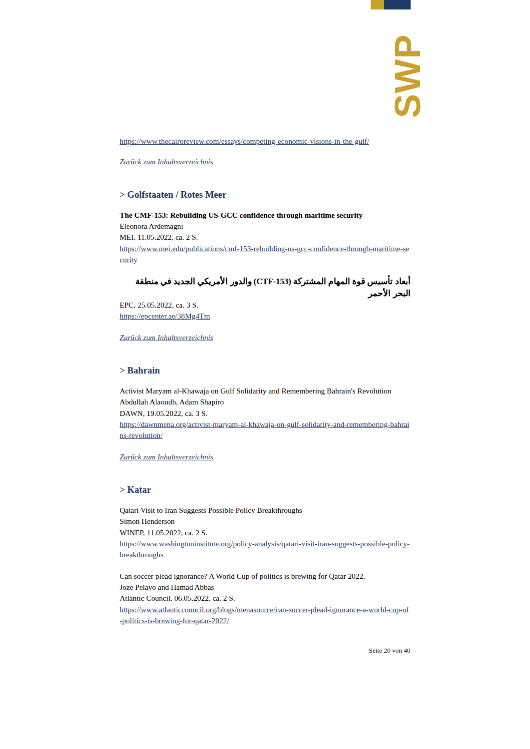SWP
https://www.thecairoreview.com/essays/competing-economic-visions-in-the-gulf/
Zurück zum Inhaltsverzeichnis
> Golfstaaten / Rotes Meer
The CMF-153: Rebuilding US-GCC confidence through maritime security Eleonora Ardemagni MEI, 11.05.2022, ca. 2 S. https://www.mei.edu/publications/cmf-153-rebuilding-us-gcc-confidence-through-maritime-security
أبعاد تأسيس قوة المهام المشتركة (CTF-153) والدور الأمريكي الجديد في منطقة البحر الأحمر EPC, 25.05.2022, ca. 3 S. https://epcenter.ae/38Mg4Tm
Zurück zum Inhaltsverzeichnis
> Bahrain
Activist Maryam al-Khawaja on Gulf Solidarity and Remembering Bahrain's Revolution Abdullah Alaoudh, Adam Shapiro DAWN, 19.05.2022, ca. 3 S. https://dawnmena.org/activist-maryam-al-khawaja-on-gulf-solidarity-and-remembering-bah­rains-revolution/
Zurück zum Inhaltsverzeichnis
> Katar
Qatari Visit to Iran Suggests Possible Policy Breakthroughs Simon Henderson WINEP, 11.05.2022, ca. 2 S. https://www.washingtoninstitute.org/policy-analysis/qatari-visit-iran-suggests-possible-policy-breakthroughs
Can soccer plead ignorance? A World Cup of politics is brewing for Qatar 2022. Joze Pelayo and Hamad Abbas Atlantic Council, 06.05.2022, ca. 2 S. https://www.atlanticcouncil.org/blogs/menasource/can-soccer-plead-ignorance-a-world-cup-of-politics-is-brewing-for-qatar-2022/
Seite 20 von 40